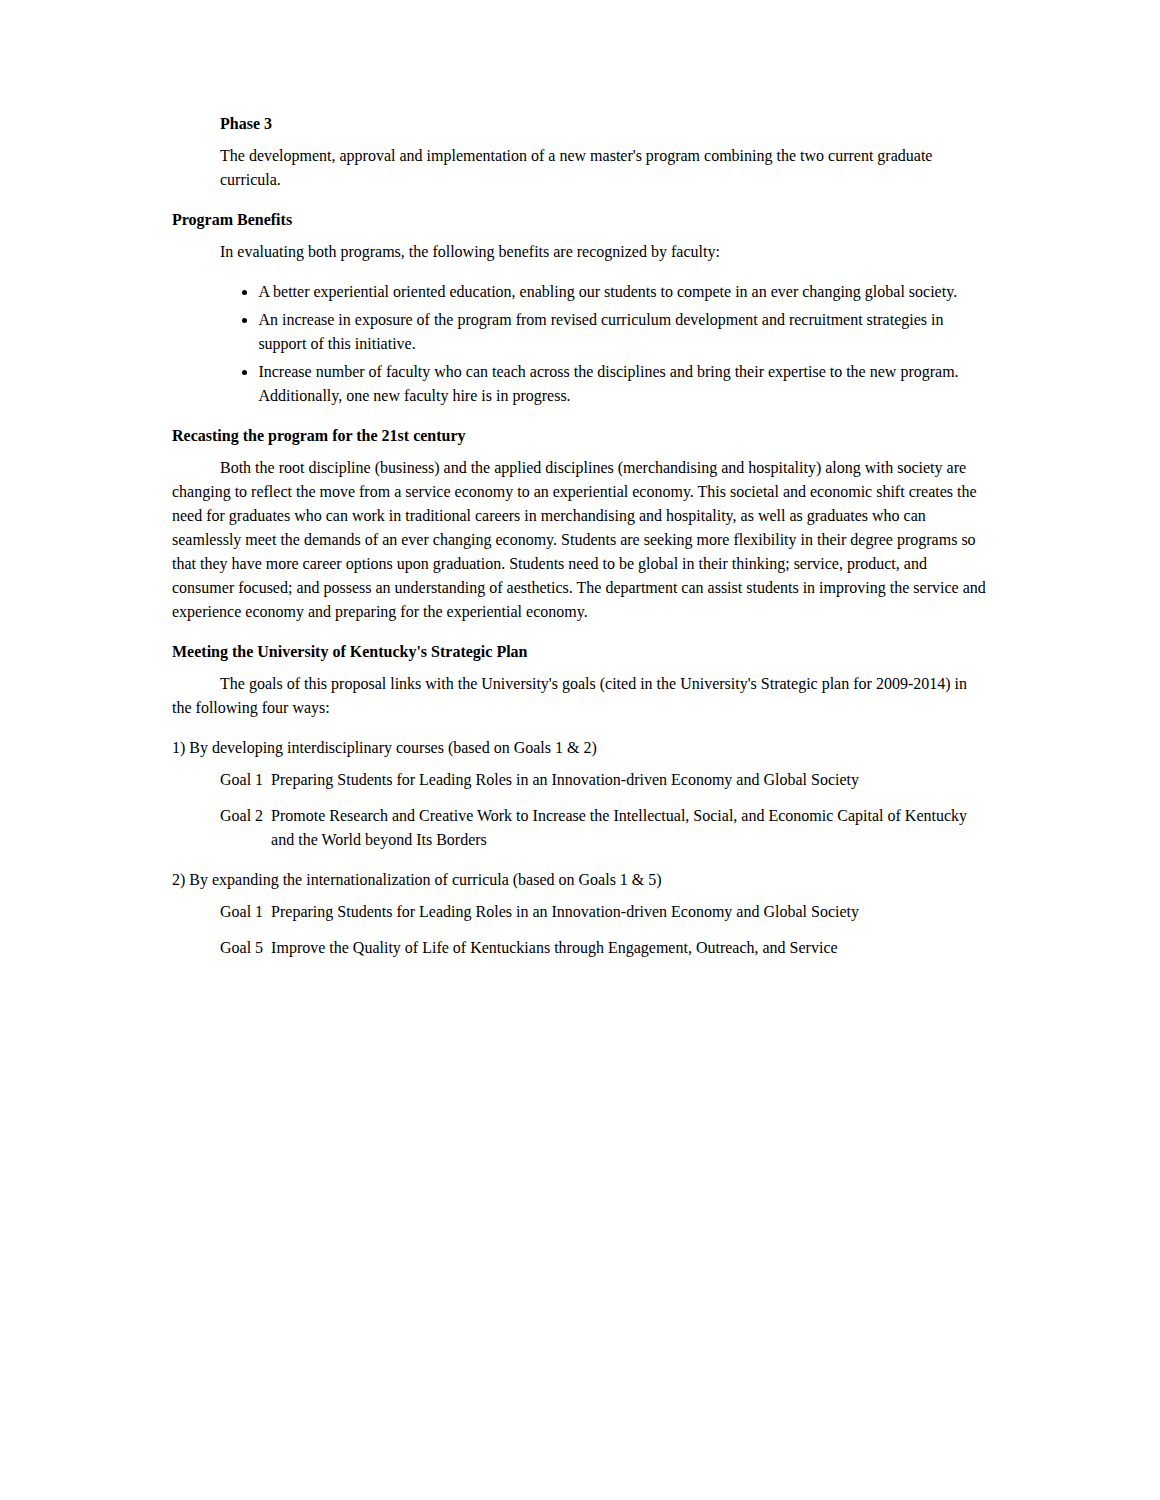Phase 3
The development, approval and implementation of a new master's program combining the two current graduate curricula.
Program Benefits
In evaluating both programs, the following benefits are recognized by faculty:
A better experiential oriented education, enabling our students to compete in an ever changing global society.
An increase in exposure of the program from revised curriculum development and recruitment strategies in support of this initiative.
Increase number of faculty who can teach across the disciplines and bring their expertise to the new program. Additionally, one new faculty hire is in progress.
Recasting the program for the 21st century
Both the root discipline (business) and the applied disciplines (merchandising and hospitality) along with society are changing to reflect the move from a service economy to an experiential economy. This societal and economic shift creates the need for graduates who can work in traditional careers in merchandising and hospitality, as well as graduates who can seamlessly meet the demands of an ever changing economy. Students are seeking more flexibility in their degree programs so that they have more career options upon graduation. Students need to be global in their thinking; service, product, and consumer focused; and possess an understanding of aesthetics. The department can assist students in improving the service and experience economy and preparing for the experiential economy.
Meeting the University of Kentucky's Strategic Plan
The goals of this proposal links with the University's goals (cited in the University's Strategic plan for 2009-2014) in the following four ways:
1) By developing interdisciplinary courses (based on Goals 1 & 2)
Goal 1 Preparing Students for Leading Roles in an Innovation-driven Economy and Global Society
Goal 2 Promote Research and Creative Work to Increase the Intellectual, Social, and Economic Capital of Kentucky and the World beyond Its Borders
2) By expanding the internationalization of curricula (based on Goals 1 & 5)
Goal 1 Preparing Students for Leading Roles in an Innovation-driven Economy and Global Society
Goal 5 Improve the Quality of Life of Kentuckians through Engagement, Outreach, and Service